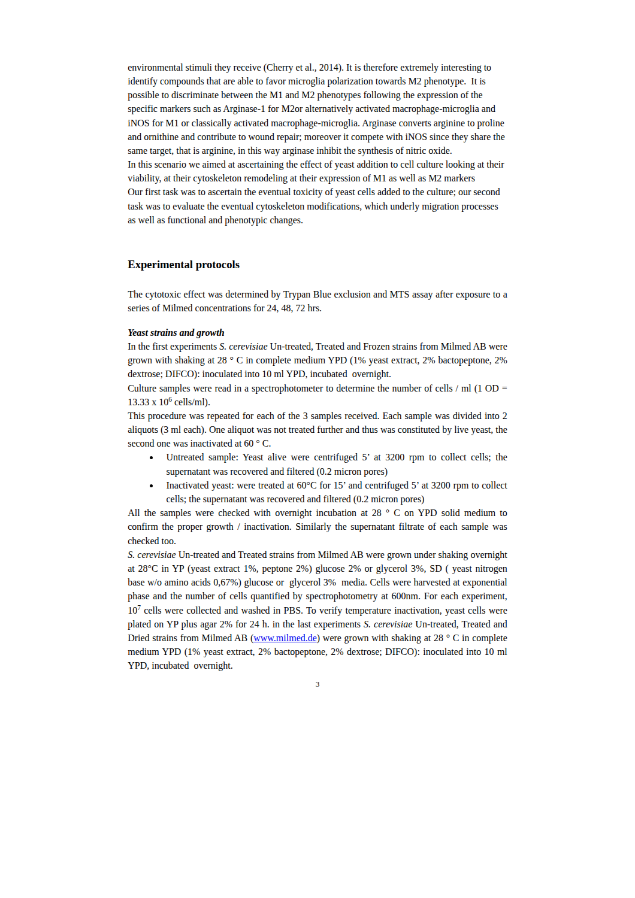environmental stimuli they receive (Cherry et al., 2014). It is therefore extremely interesting to identify compounds that are able to favor microglia polarization towards M2 phenotype. It is possible to discriminate between the M1 and M2 phenotypes following the expression of the specific markers such as Arginase-1 for M2or alternatively activated macrophage-microglia and iNOS for M1 or classically activated macrophage-microglia. Arginase converts arginine to proline and ornithine and contribute to wound repair; moreover it compete with iNOS since they share the same target, that is arginine, in this way arginase inhibit the synthesis of nitric oxide.
In this scenario we aimed at ascertaining the effect of yeast addition to cell culture looking at their viability, at their cytoskeleton remodeling at their expression of M1 as well as M2 markers
Our first task was to ascertain the eventual toxicity of yeast cells added to the culture; our second task was to evaluate the eventual cytoskeleton modifications, which underly migration processes as well as functional and phenotypic changes.
Experimental protocols
The cytotoxic effect was determined by Trypan Blue exclusion and MTS assay after exposure to a series of Milmed concentrations for 24, 48, 72 hrs.
Yeast strains and growth
In the first experiments S. cerevisiae Un-treated, Treated and Frozen strains from Milmed AB were grown with shaking at 28 ° C in complete medium YPD (1% yeast extract, 2% bactopeptone, 2% dextrose; DIFCO): inoculated into 10 ml YPD, incubated overnight.
Culture samples were read in a spectrophotometer to determine the number of cells / ml (1 OD = 13.33 x 106 cells/ml).
This procedure was repeated for each of the 3 samples received. Each sample was divided into 2 aliquots (3 ml each). One aliquot was not treated further and thus was constituted by live yeast, the second one was inactivated at 60 ° C.
Untreated sample: Yeast alive were centrifuged 5’ at 3200 rpm to collect cells; the supernatant was recovered and filtered (0.2 micron pores)
Inactivated yeast: were treated at 60°C for 15’ and centrifuged 5’ at 3200 rpm to collect cells; the supernatant was recovered and filtered (0.2 micron pores)
All the samples were checked with overnight incubation at 28 ° C on YPD solid medium to confirm the proper growth / inactivation. Similarly the supernatant filtrate of each sample was checked too.
S. cerevisiae Un-treated and Treated strains from Milmed AB were grown under shaking overnight at 28°C in YP (yeast extract 1%, peptone 2%) glucose 2% or glycerol 3%, SD ( yeast nitrogen base w/o amino acids 0,67%) glucose or glycerol 3% media. Cells were harvested at exponential phase and the number of cells quantified by spectrophotometry at 600nm. For each experiment, 107 cells were collected and washed in PBS. To verify temperature inactivation, yeast cells were plated on YP plus agar 2% for 24 h. in the last experiments S. cerevisiae Un-treated, Treated and Dried strains from Milmed AB (www.milmed.de) were grown with shaking at 28 ° C in complete medium YPD (1% yeast extract, 2% bactopeptone, 2% dextrose; DIFCO): inoculated into 10 ml YPD, incubated overnight.
3